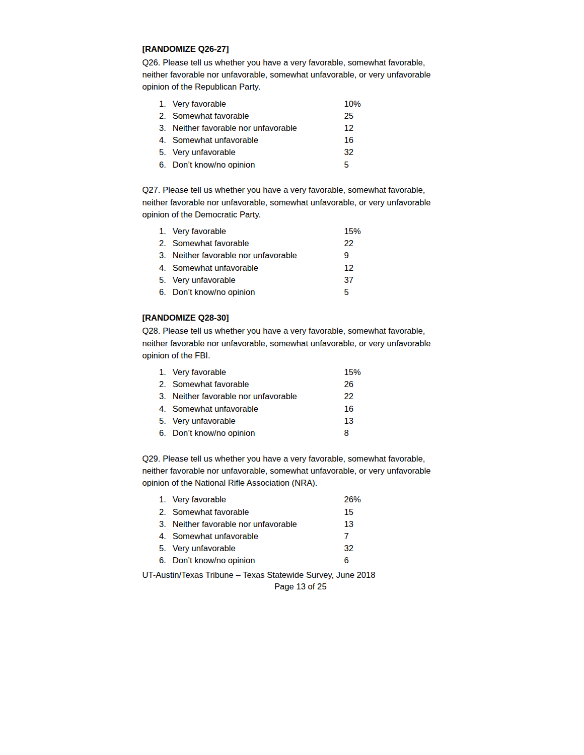[RANDOMIZE Q26-27]
Q26. Please tell us whether you have a very favorable, somewhat favorable, neither favorable nor unfavorable, somewhat unfavorable, or very unfavorable opinion of the Republican Party.
1. Very favorable 10%
2. Somewhat favorable 25
3. Neither favorable nor unfavorable 12
4. Somewhat unfavorable 16
5. Very unfavorable 32
6. Don’t know/no opinion 5
Q27. Please tell us whether you have a very favorable, somewhat favorable, neither favorable nor unfavorable, somewhat unfavorable, or very unfavorable opinion of the Democratic Party.
1. Very favorable 15%
2. Somewhat favorable 22
3. Neither favorable nor unfavorable 9
4. Somewhat unfavorable 12
5. Very unfavorable 37
6. Don’t know/no opinion 5
[RANDOMIZE Q28-30]
Q28. Please tell us whether you have a very favorable, somewhat favorable, neither favorable nor unfavorable, somewhat unfavorable, or very unfavorable opinion of the FBI.
1. Very favorable 15%
2. Somewhat favorable 26
3. Neither favorable nor unfavorable 22
4. Somewhat unfavorable 16
5. Very unfavorable 13
6. Don’t know/no opinion 8
Q29. Please tell us whether you have a very favorable, somewhat favorable, neither favorable nor unfavorable, somewhat unfavorable, or very unfavorable opinion of the National Rifle Association (NRA).
1. Very favorable 26%
2. Somewhat favorable 15
3. Neither favorable nor unfavorable 13
4. Somewhat unfavorable 7
5. Very unfavorable 32
6. Don’t know/no opinion 6
UT-Austin/Texas Tribune – Texas Statewide Survey, June 2018
Page 13 of 25